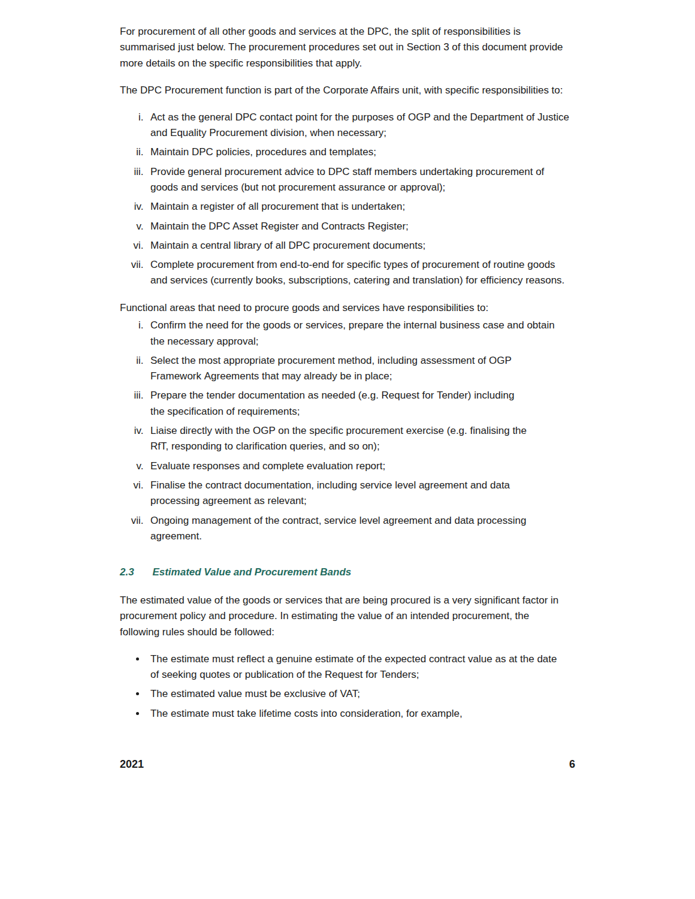For procurement of all other goods and services at the DPC, the split of responsibilities is summarised just below. The procurement procedures set out in Section 3 of this document provide more details on the specific responsibilities that apply.
The DPC Procurement function is part of the Corporate Affairs unit, with specific responsibilities to:
Act as the general DPC contact point for the purposes of OGP and the Department of Justice and Equality Procurement division, when necessary;
Maintain DPC policies, procedures and templates;
Provide general procurement advice to DPC staff members undertaking procurement of goods and services (but not procurement assurance or approval);
Maintain a register of all procurement that is undertaken;
Maintain the DPC Asset Register and Contracts Register;
Maintain a central library of all DPC procurement documents;
Complete procurement from end-to-end for specific types of procurement of routine goods and services (currently books, subscriptions, catering and translation) for efficiency reasons.
Functional areas that need to procure goods and services have responsibilities to:
Confirm the need for the goods or services, prepare the internal business case and obtain the necessary approval;
Select the most appropriate procurement method, including assessment of OGP Framework Agreements that may already be in place;
Prepare the tender documentation as needed (e.g. Request for Tender) including the specification of requirements;
Liaise directly with the OGP on the specific procurement exercise (e.g. finalising the RfT, responding to clarification queries, and so on);
Evaluate responses and complete evaluation report;
Finalise the contract documentation, including service level agreement and data processing agreement as relevant;
Ongoing management of the contract, service level agreement and data processing agreement.
2.3 Estimated Value and Procurement Bands
The estimated value of the goods or services that are being procured is a very significant factor in procurement policy and procedure. In estimating the value of an intended procurement, the following rules should be followed:
The estimate must reflect a genuine estimate of the expected contract value as at the date of seeking quotes or publication of the Request for Tenders;
The estimated value must be exclusive of VAT;
The estimate must take lifetime costs into consideration, for example,
2021 6